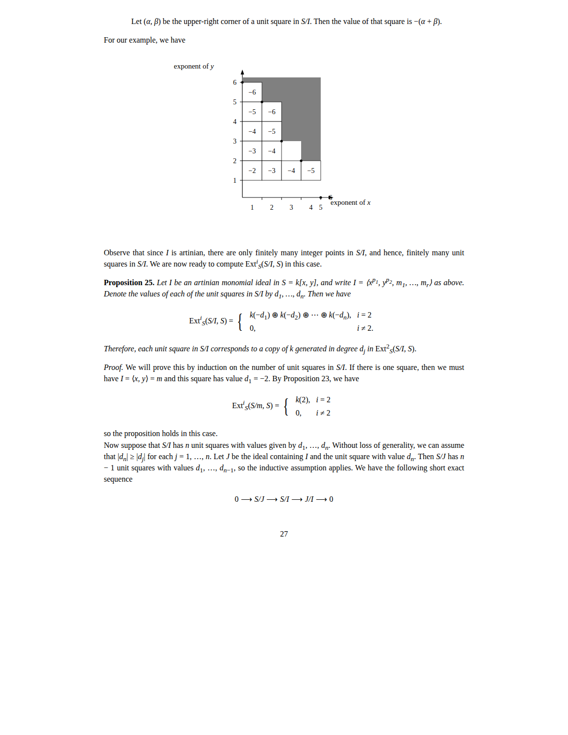Let (α, β) be the upper-right corner of a unit square in S/I. Then the value of that square is −(α + β).
For our example, we have
exponent of y exponent of x −6 −5 −4 −3 −2 −6 −5 −4 −3 −4 −5 6 5 4 3 2 1 1 2 3 4 5 6
Observe that since I is artinian, there are only finitely many integer points in S/I, and hence, finitely many unit squares in S/I. We are now ready to compute ExtiS(S/I, S) in this case.
Proposition 25. Let I be an artinian monomial ideal in S = k[x, y], and write I = ⟨xp1, yp2, m1, …, mr⟩ as above. Denote the values of each of the unit squares in S/I by d1, …, dn. Then we have
ExtiS(S/I, S) = {
| k (− d 1 ) ⊕ k (− d 2 ) ⊕ ⋯ ⊕ k (− d n ), | i = 2 |
| 0, | i ≠ 2. |
Therefore, each unit square in S/I corresponds to a copy of k generated in degree dj in Ext2S(S/I, S).
Proof. We will prove this by induction on the number of unit squares in S/I. If there is one square, then we must have I = ⟨x, y⟩ = m and this square has value d1 = −2. By Proposition 23, we have
ExtiS(S/m, S) = {
| k (2), | i = 2 |
| 0, | i ≠ 2 |
so the proposition holds in this case.
Now suppose that S/I has n unit squares with values given by d1, …, dn. Without loss of generality, we can assume that |dn| ≥ |dj| for each j = 1, …, n. Let J be the ideal containing I and the unit square with value dn. Then S/J has n − 1 unit squares with values d1, …, dn−1, so the inductive assumption applies. We have the following short exact sequence
0 ⟶ S/J ⟶ S/I ⟶ J/I ⟶ 0
27